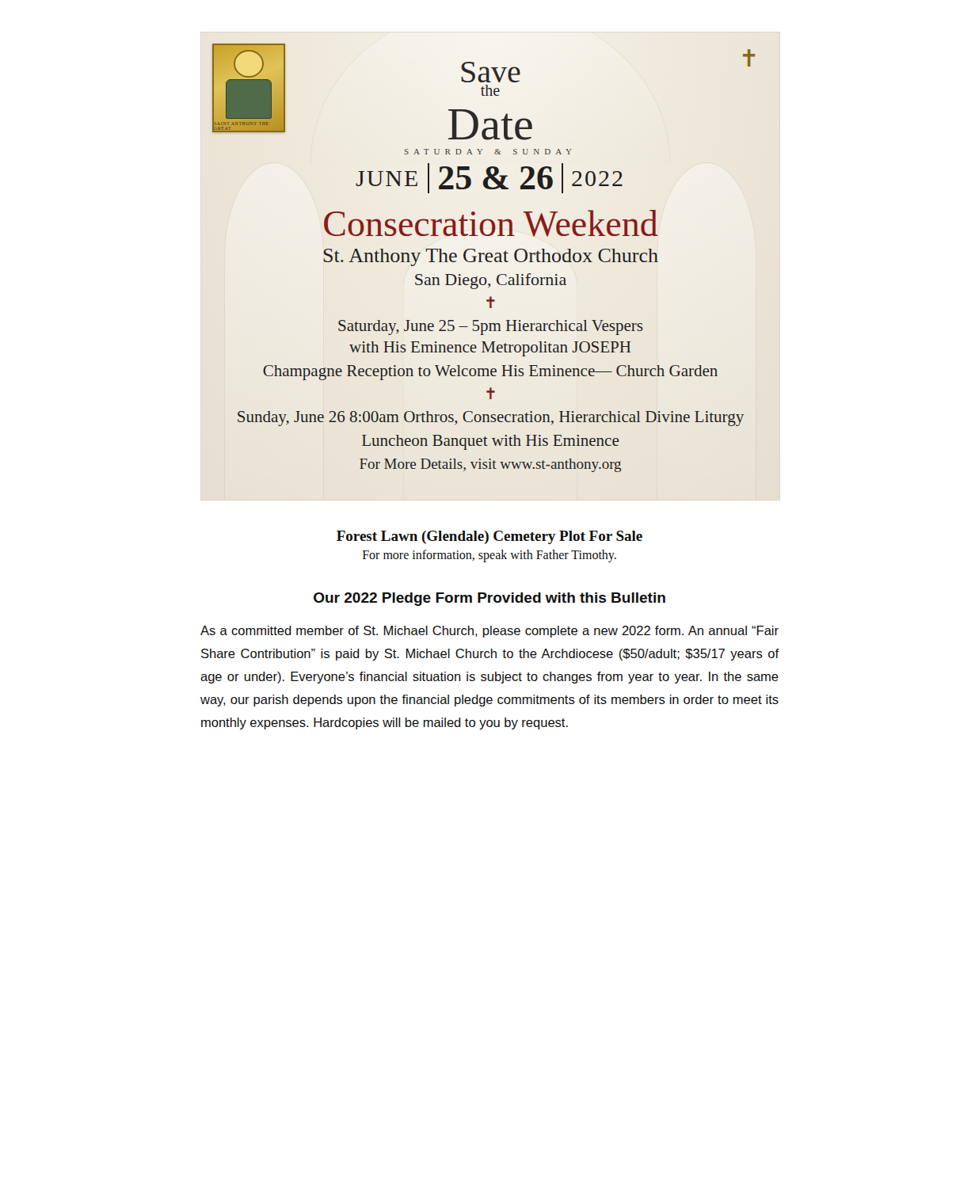Saint Anthony the Great
✝
Save
the
Date
Saturday & Sunday
JUNE 25 & 26 2022
Consecration Weekend
St. Anthony The Great Orthodox Church
San Diego, California
✝
Saturday, June 25 – 5pm Hierarchical Vespers
with His Eminence Metropolitan JOSEPH
Champagne Reception to Welcome His Eminence— Church Garden
✝
Sunday, June 26 8:00am Orthros, Consecration, Hierarchical Divine Liturgy
Luncheon Banquet with His Eminence
For More Details, visit www.st-anthony.org
Forest Lawn (Glendale) Cemetery Plot For Sale
For more information, speak with Father Timothy.
Our 2022 Pledge Form Provided with this Bulletin
As a committed member of St. Michael Church, please complete a new 2022 form. An annual “Fair Share Contribution” is paid by St. Michael Church to the Archdiocese ($50/adult; $35/17 years of age or under). Everyone’s financial situation is subject to changes from year to year. In the same way, our parish depends upon the financial pledge commitments of its members in order to meet its monthly expenses. Hardcopies will be mailed to you by request.